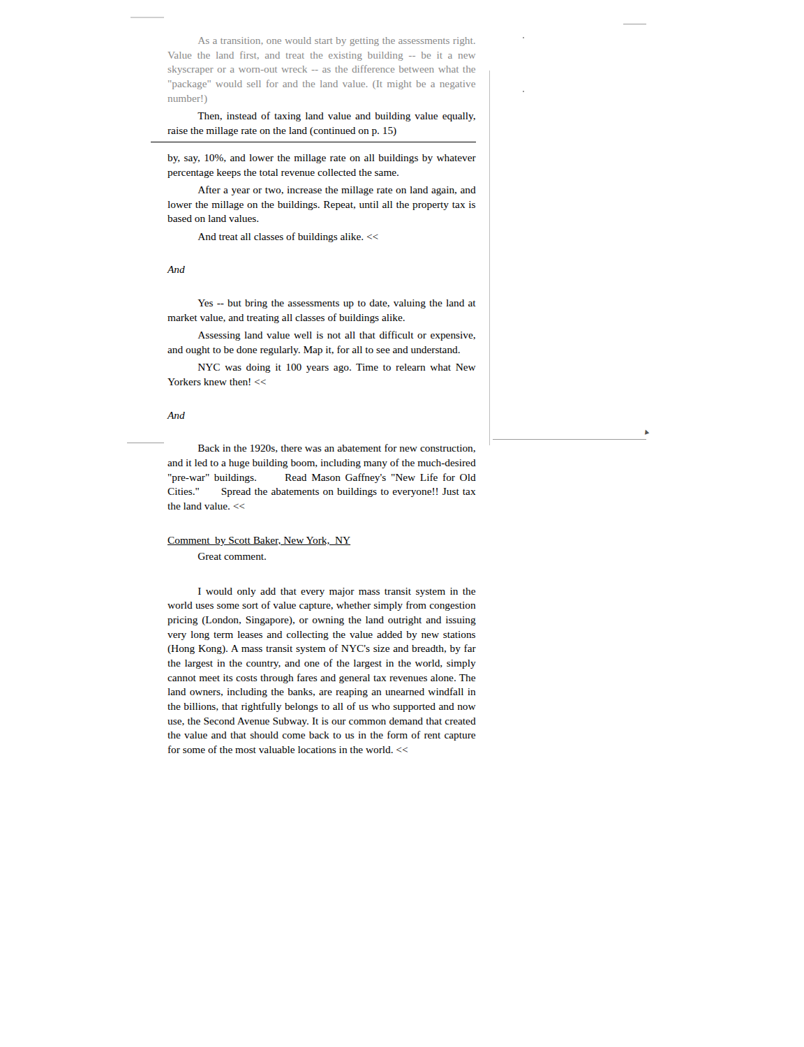▴
As a transition, one would start by getting the assessments right. Value the land first, and treat the existing building -- be it a new skyscraper or a worn-out wreck -- as the difference between what the "package" would sell for and the land value. (It might be a negative number!)
Then, instead of taxing land value and building value equally, raise the millage rate on the land (continued on p. 15)
by, say, 10%, and lower the millage rate on all buildings by whatever percentage keeps the total revenue collected the same.
After a year or two, increase the millage rate on land again, and lower the millage on the buildings. Repeat, until all the property tax is based on land values.
And treat all classes of buildings alike. <<
And
Yes -- but bring the assessments up to date, valuing the land at market value, and treating all classes of buildings alike.
Assessing land value well is not all that difficult or expensive, and ought to be done regularly. Map it, for all to see and understand.
NYC was doing it 100 years ago. Time to relearn what New Yorkers knew then! <<
And
Back in the 1920s, there was an abatement for new construction, and it led to a huge building boom, including many of the much-desired "pre-war" buildings. Read Mason Gaffney's "New Life for Old Cities." Spread the abatements on buildings to everyone!! Just tax the land value. <<
Comment by Scott Baker, New York, NY
Great comment.
I would only add that every major mass transit system in the world uses some sort of value capture, whether simply from congestion pricing (London, Singapore), or owning the land outright and issuing very long term leases and collecting the value added by new stations (Hong Kong). A mass transit system of NYC's size and breadth, by far the largest in the country, and one of the largest in the world, simply cannot meet its costs through fares and general tax revenues alone. The land owners, including the banks, are reaping an unearned windfall in the billions, that rightfully belongs to all of us who supported and now use, the Second Avenue Subway. It is our common demand that created the value and that should come back to us in the form of rent capture for some of the most valuable locations in the world. <<